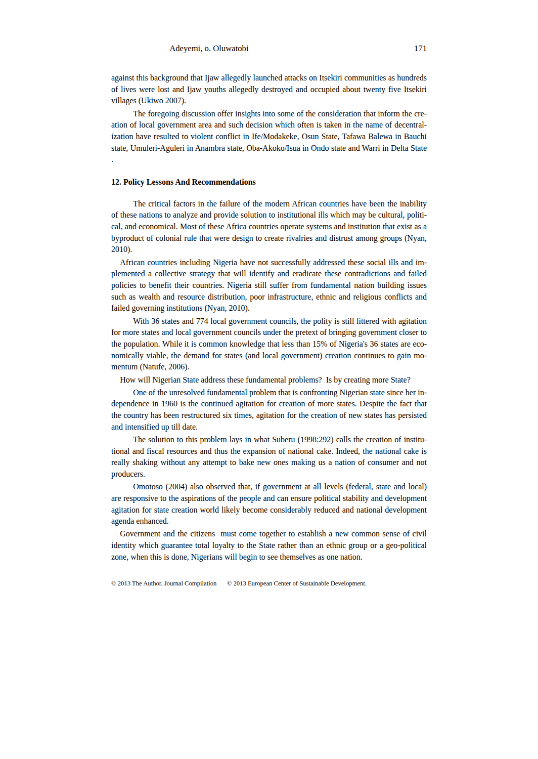Adeyemi, o. Oluwatobi 171
against this background that Ijaw allegedly launched attacks on Itsekiri communities as hundreds of lives were lost and Ijaw youths allegedly destroyed and occupied about twenty five Itsekiri villages (Ukiwo 2007).
The foregoing discussion offer insights into some of the consideration that inform the creation of local government area and such decision which often is taken in the name of decentralization have resulted to violent conflict in Ife/Modakeke, Osun State, Tafawa Balewa in Bauchi state, Umuleri-Aguleri in Anambra state, Oba-Akoko/Isua in Ondo state and Warri in Delta State .
12. Policy Lessons And Recommendations
The critical factors in the failure of the modern African countries have been the inability of these nations to analyze and provide solution to institutional ills which may be cultural, political, and economical. Most of these Africa countries operate systems and institution that exist as a byproduct of colonial rule that were design to create rivalries and distrust among groups (Nyan, 2010).
African countries including Nigeria have not successfully addressed these social ills and implemented a collective strategy that will identify and eradicate these contradictions and failed policies to benefit their countries. Nigeria still suffer from fundamental nation building issues such as wealth and resource distribution, poor infrastructure, ethnic and religious conflicts and failed governing institutions (Nyan, 2010).
With 36 states and 774 local government councils, the polity is still littered with agitation for more states and local government councils under the pretext of bringing government closer to the population. While it is common knowledge that less than 15% of Nigeria's 36 states are economically viable, the demand for states (and local government) creation continues to gain momentum (Natufe, 2006).
How will Nigerian State address these fundamental problems? Is by creating more State?
One of the unresolved fundamental problem that is confronting Nigerian state since her independence in 1960 is the continued agitation for creation of more states. Despite the fact that the country has been restructured six times, agitation for the creation of new states has persisted and intensified up till date.
The solution to this problem lays in what Suberu (1998:292) calls the creation of institutional and fiscal resources and thus the expansion of national cake. Indeed, the national cake is really shaking without any attempt to bake new ones making us a nation of consumer and not producers.
Omotoso (2004) also observed that, if government at all levels (federal, state and local) are responsive to the aspirations of the people and can ensure political stability and development agitation for state creation world likely become considerably reduced and national development agenda enhanced.
Government and the citizens must come together to establish a new common sense of civil identity which guarantee total loyalty to the State rather than an ethnic group or a geo-political zone, when this is done, Nigerians will begin to see themselves as one nation.
© 2013 The Author. Journal Compilation © 2013 European Center of Sustainable Development.